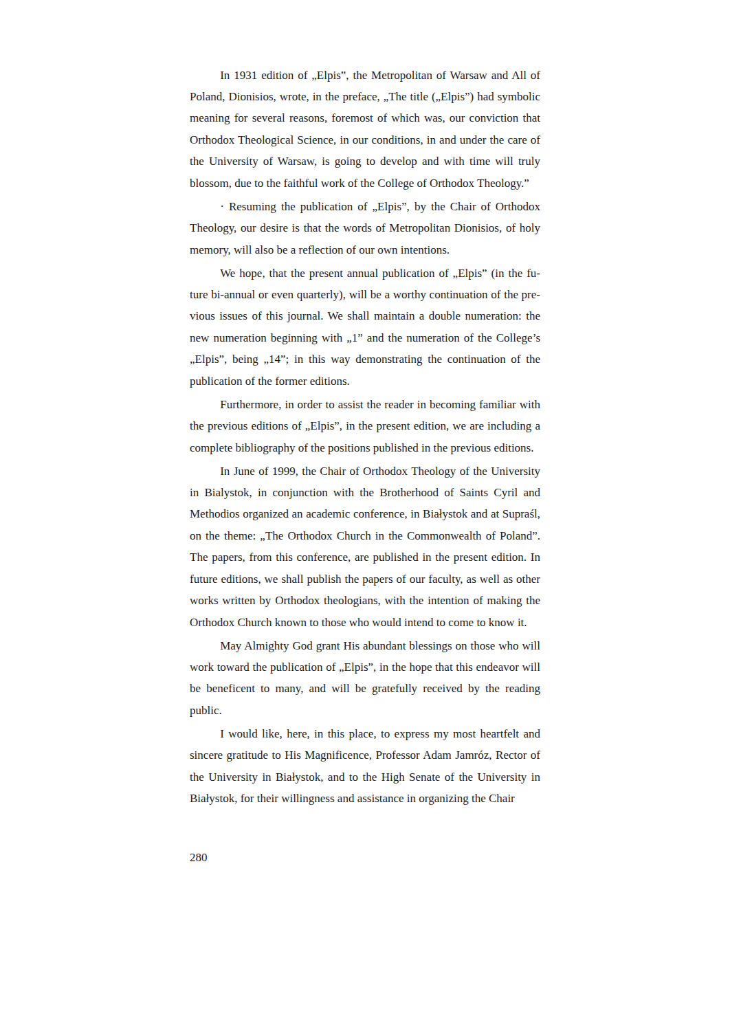In 1931 edition of „Elpis”, the Metropolitan of Warsaw and All of Poland, Dionisios, wrote, in the preface, „The title („Elpis”) had symbolic meaning for several reasons, foremost of which was, our conviction that Orthodox Theological Science, in our conditions, in and under the care of the University of Warsaw, is going to develop and with time will truly blossom, due to the faithful work of the College of Orthodox Theology.”
· Resuming the publication of „Elpis”, by the Chair of Orthodox Theology, our desire is that the words of Metropolitan Dionisios, of holy memory, will also be a reflection of our own intentions.
We hope, that the present annual publication of „Elpis” (in the future bi-annual or even quarterly), will be a worthy continuation of the previous issues of this journal. We shall maintain a double numeration: the new numeration beginning with „1” and the numeration of the College’s „Elpis”, being „14”; in this way demonstrating the continuation of the publication of the former editions.
Furthermore, in order to assist the reader in becoming familiar with the previous editions of „Elpis”, in the present edition, we are including a complete bibliography of the positions published in the previous editions.
In June of 1999, the Chair of Orthodox Theology of the University in Bialystok, in conjunction with the Brotherhood of Saints Cyril and Methodios organized an academic conference, in Białystok and at Supraśl, on the theme: „The Orthodox Church in the Commonwealth of Poland”. The papers, from this conference, are published in the present edition. In future editions, we shall publish the papers of our faculty, as well as other works written by Orthodox theologians, with the intention of making the Orthodox Church known to those who would intend to come to know it.
May Almighty God grant His abundant blessings on those who will work toward the publication of „Elpis”, in the hope that this endeavor will be beneficent to many, and will be gratefully received by the reading public.
I would like, here, in this place, to express my most heartfelt and sincere gratitude to His Magnificence, Professor Adam Jamróz, Rector of the University in Białystok, and to the High Senate of the University in Białystok, for their willingness and assistance in organizing the Chair
280